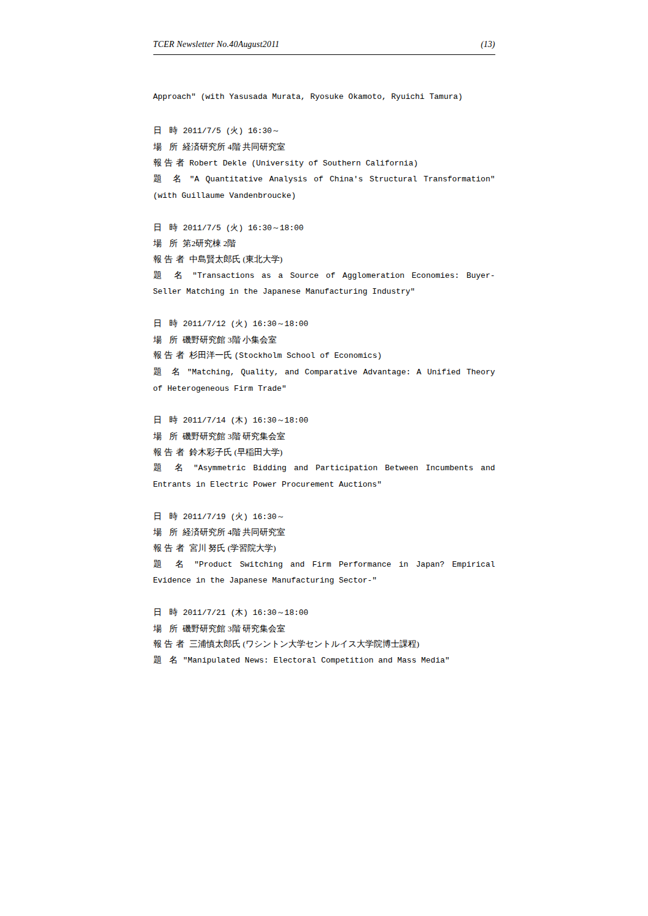TCER Newsletter No.40August2011 (13)
Approach" (with Yasusada Murata, Ryosuke Okamoto, Ryuichi Tamura)
日 時 2011/7/5 (火) 16:30～
場 所 経済研究所 4階 共同研究室
報告者 Robert Dekle (University of Southern California)
題 名 "A Quantitative Analysis of China's Structural Transformation" (with Guillaume Vandenbroucke)
日 時 2011/7/5 (火) 16:30～18:00
場 所 第2研究棟 2階
報告者 中島賢太郎氏 (東北大学)
題 名 "Transactions as a Source of Agglomeration Economies: Buyer-Seller Matching in the Japanese Manufacturing Industry"
日 時 2011/7/12 (火) 16:30～18:00
場 所 磯野研究館 3階 小集会室
報告者 杉田洋一氏 (Stockholm School of Economics)
題 名 "Matching, Quality, and Comparative Advantage: A Unified Theory of Heterogeneous Firm Trade"
日 時 2011/7/14 (木) 16:30～18:00
場 所 磯野研究館 3階 研究集会室
報告者 鈴木彩子氏 (早稲田大学)
題 名 "Asymmetric Bidding and Participation Between Incumbents and Entrants in Electric Power Procurement Auctions"
日 時 2011/7/19 (火) 16:30～
場 所 経済研究所 4階 共同研究室
報告者 宮川 努氏 (学習院大学)
題 名 "Product Switching and Firm Performance in Japan? Empirical Evidence in the Japanese Manufacturing Sector‐"
日 時 2011/7/21 (木) 16:30～18:00
場 所 磯野研究館 3階 研究集会室
報告者 三浦慎太郎氏 (ワシントン大学セントルイス大学院博士課程)
題 名 "Manipulated News: Electoral Competition and Mass Media"